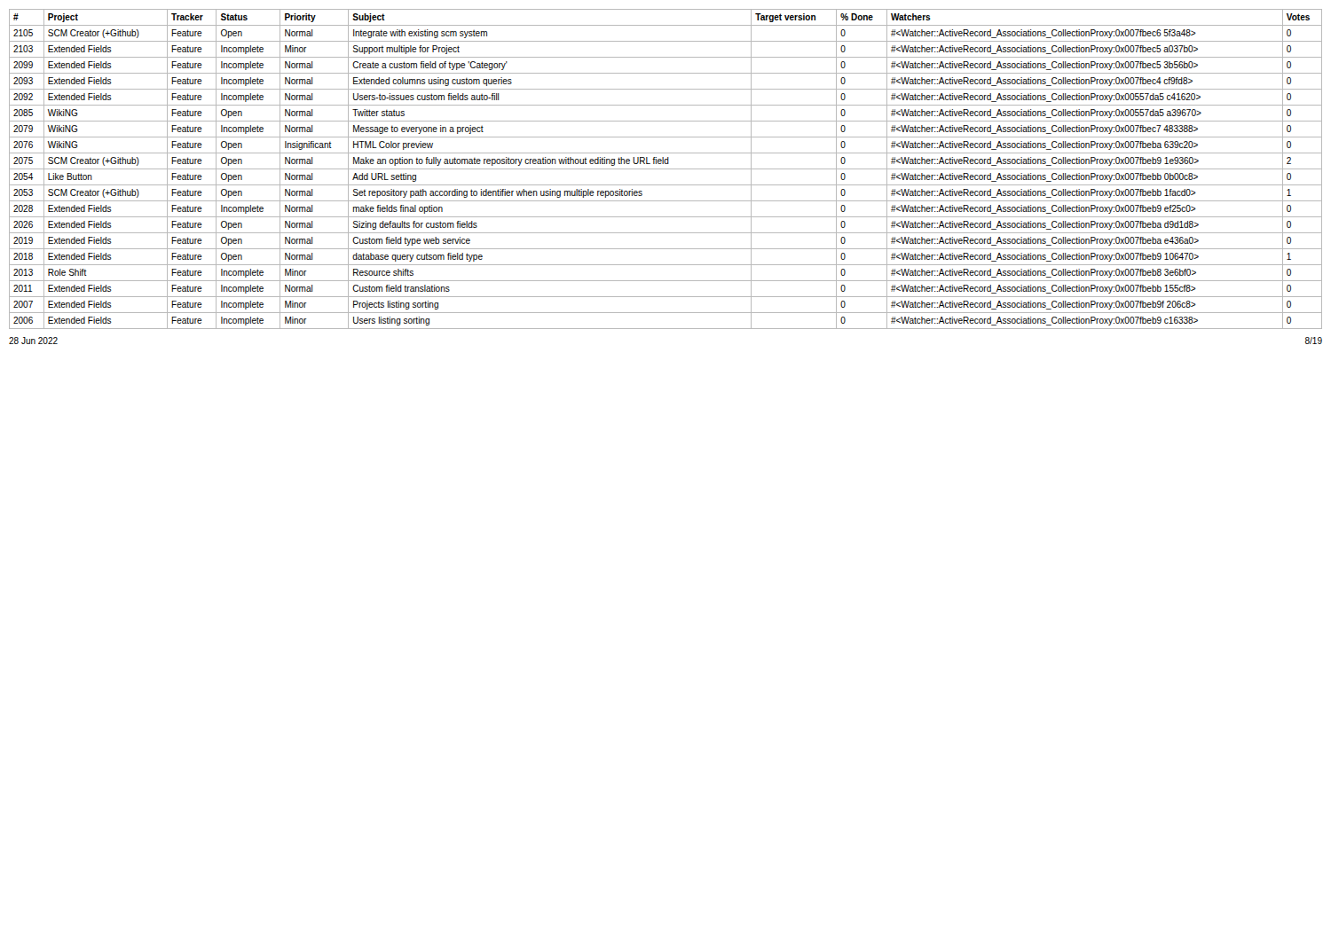| # | Project | Tracker | Status | Priority | Subject | Target version | % Done | Watchers | Votes |
| --- | --- | --- | --- | --- | --- | --- | --- | --- | --- |
| 2105 | SCM Creator (+Github) | Feature | Open | Normal | Integrate with existing scm system | | 0 | #<Watcher::ActiveRecord_Associations_CollectionProxy:0x007fbec6 5f3a48> | 0 |
| 2103 | Extended Fields | Feature | Incomplete | Minor | Support multiple for Project | | 0 | #<Watcher::ActiveRecord_Associations_CollectionProxy:0x007fbec5 a037b0> | 0 |
| 2099 | Extended Fields | Feature | Incomplete | Normal | Create a custom field of type 'Category' | | 0 | #<Watcher::ActiveRecord_Associations_CollectionProxy:0x007fbec5 3b56b0> | 0 |
| 2093 | Extended Fields | Feature | Incomplete | Normal | Extended columns using custom queries | | 0 | #<Watcher::ActiveRecord_Associations_CollectionProxy:0x007fbec4 cf9fd8> | 0 |
| 2092 | Extended Fields | Feature | Incomplete | Normal | Users-to-issues custom fields auto-fill | | 0 | #<Watcher::ActiveRecord_Associations_CollectionProxy:0x00557da5 c41620> | 0 |
| 2085 | WikiNG | Feature | Open | Normal | Twitter status | | 0 | #<Watcher::ActiveRecord_Associations_CollectionProxy:0x00557da5 a39670> | 0 |
| 2079 | WikiNG | Feature | Incomplete | Normal | Message to everyone in a project | | 0 | #<Watcher::ActiveRecord_Associations_CollectionProxy:0x007fbec7 483388> | 0 |
| 2076 | WikiNG | Feature | Open | Insignificant | HTML Color preview | | 0 | #<Watcher::ActiveRecord_Associations_CollectionProxy:0x007fbeba 639c20> | 0 |
| 2075 | SCM Creator (+Github) | Feature | Open | Normal | Make an option to fully automate repository creation without editing the URL field | | 0 | #<Watcher::ActiveRecord_Associations_CollectionProxy:0x007fbeb9 1e9360> | 2 |
| 2054 | Like Button | Feature | Open | Normal | Add URL setting | | 0 | #<Watcher::ActiveRecord_Associations_CollectionProxy:0x007fbebb 0b00c8> | 0 |
| 2053 | SCM Creator (+Github) | Feature | Open | Normal | Set repository path according to identifier when using multiple repositories | | 0 | #<Watcher::ActiveRecord_Associations_CollectionProxy:0x007fbebb 1facd0> | 1 |
| 2028 | Extended Fields | Feature | Incomplete | Normal | make fields final option | | 0 | #<Watcher::ActiveRecord_Associations_CollectionProxy:0x007fbeb9 ef25c0> | 0 |
| 2026 | Extended Fields | Feature | Open | Normal | Sizing defaults for custom fields | | 0 | #<Watcher::ActiveRecord_Associations_CollectionProxy:0x007fbeba d9d1d8> | 0 |
| 2019 | Extended Fields | Feature | Open | Normal | Custom field type web service | | 0 | #<Watcher::ActiveRecord_Associations_CollectionProxy:0x007fbeba e436a0> | 0 |
| 2018 | Extended Fields | Feature | Open | Normal | database query cutsom field type | | 0 | #<Watcher::ActiveRecord_Associations_CollectionProxy:0x007fbeb9 106470> | 1 |
| 2013 | Role Shift | Feature | Incomplete | Minor | Resource shifts | | 0 | #<Watcher::ActiveRecord_Associations_CollectionProxy:0x007fbeb8 3e6bf0> | 0 |
| 2011 | Extended Fields | Feature | Incomplete | Normal | Custom field translations | | 0 | #<Watcher::ActiveRecord_Associations_CollectionProxy:0x007fbebb 155cf8> | 0 |
| 2007 | Extended Fields | Feature | Incomplete | Minor | Projects listing sorting | | 0 | #<Watcher::ActiveRecord_Associations_CollectionProxy:0x007fbeb9f 206c8> | 0 |
| 2006 | Extended Fields | Feature | Incomplete | Minor | Users listing sorting | | 0 | #<Watcher::ActiveRecord_Associations_CollectionProxy:0x007fbeb9 c16338> | 0 |
28 Jun 2022 8/19